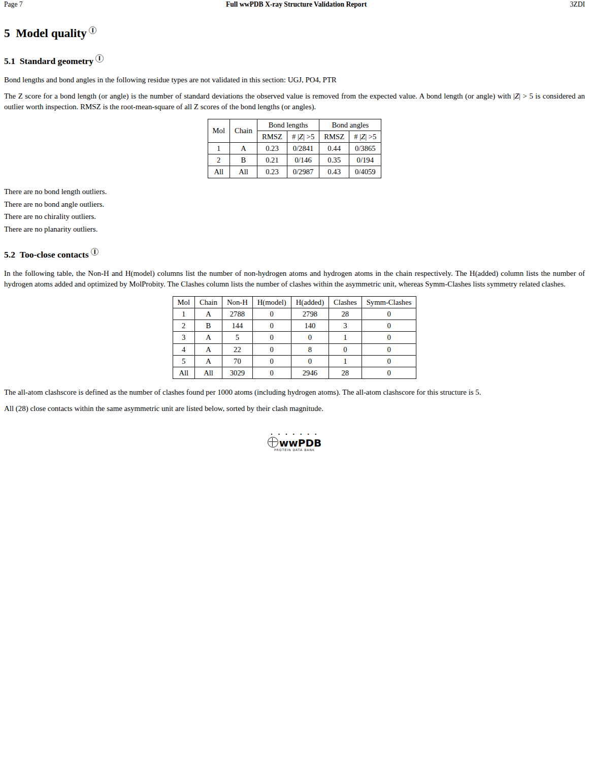Page 7
Full wwPDB X-ray Structure Validation Report
3ZDI
5 Model qualityi
5.1 Standard geometryi
Bond lengths and bond angles in the following residue types are not validated in this section: UGJ, PO4, PTR
The Z score for a bond length (or angle) is the number of standard deviations the observed value is removed from the expected value. A bond length (or angle) with |Z| > 5 is considered an outlier worth inspection. RMSZ is the root-mean-square of all Z scores of the bond lengths (or angles).
| Mol | Chain | Bond lengths | Bond angles |
| --- | --- | --- | --- |
| RMSZ | # / Z / >5 | RMSZ | # / Z / >5 |
| 1 | A | 0.23 | 0/2841 | 0.44 | 0/3865 |
| 2 | B | 0.21 | 0/146 | 0.35 | 0/194 |
| All | All | 0.23 | 0/2987 | 0.43 | 0/4059 |
There are no bond length outliers.
There are no bond angle outliers.
There are no chirality outliers.
There are no planarity outliers.
5.2 Too-close contactsi
In the following table, the Non-H and H(model) columns list the number of non-hydrogen atoms and hydrogen atoms in the chain respectively. The H(added) column lists the number of hydrogen atoms added and optimized by MolProbity. The Clashes column lists the number of clashes within the asymmetric unit, whereas Symm-Clashes lists symmetry related clashes.
| Mol | Chain | Non-H | H(model) | H(added) | Clashes | Symm-Clashes |
| --- | --- | --- | --- | --- | --- | --- |
| 1 | A | 2788 | 0 | 2798 | 28 | 0 |
| 2 | B | 144 | 0 | 140 | 3 | 0 |
| 3 | A | 5 | 0 | 0 | 1 | 0 |
| 4 | A | 22 | 0 | 8 | 0 | 0 |
| 5 | A | 70 | 0 | 0 | 1 | 0 |
| All | All | 3029 | 0 | 2946 | 28 | 0 |
The all-atom clashscore is defined as the number of clashes found per 1000 atoms (including hydrogen atoms). The all-atom clashscore for this structure is 5.
All (28) close contacts within the same asymmetric unit are listed below, sorted by their clash magnitude.
• • • • • • • wwPDB PROTEIN DATA BANK